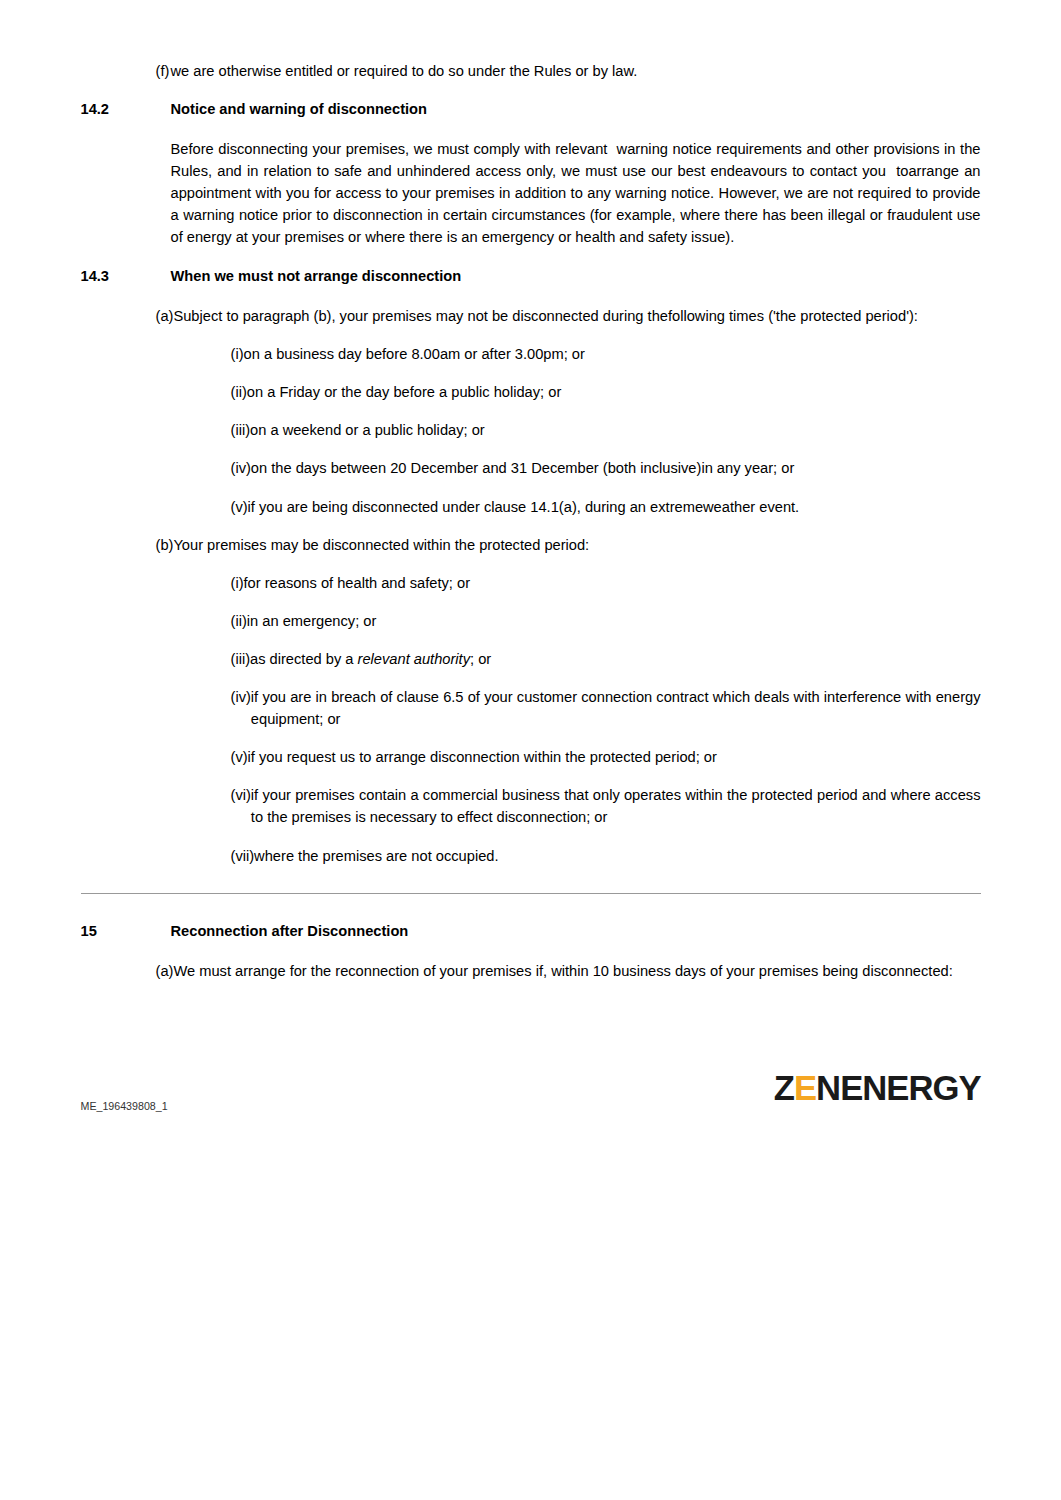(f)
we are otherwise entitled or required to do so under the Rules or by law.
14.2
Notice and warning of disconnection
Before disconnecting your premises, we must comply with relevant warning notice requirements and other provisions in the Rules, and in relation to safe and unhindered access only, we must use our best endeavours to contact you toarrange an appointment with you for access to your premises in addition to any warning notice. However, we are not required to provide a warning notice prior to disconnection in certain circumstances (for example, where there has been illegal or fraudulent use of energy at your premises or where there is an emergency or health and safety issue).
14.3
When we must not arrange disconnection
(a)
Subject to paragraph (b), your premises may not be disconnected during thefollowing times ('the protected period'):
(i)
on a business day before 8.00am or after 3.00pm; or
(ii)
on a Friday or the day before a public holiday; or
(iii)
on a weekend or a public holiday; or
(iv)
on the days between 20 December and 31 December (both inclusive)in any year; or
(v)
if you are being disconnected under clause 14.1(a), during an extremeweather event.
(b)
Your premises may be disconnected within the protected period:
(i)
for reasons of health and safety; or
(ii)
in an emergency; or
(iii)
as directed by a relevant authority; or
(iv)
if you are in breach of clause 6.5 of your customer connection contract which deals with interference with energy equipment; or
(v)
if you request us to arrange disconnection within the protected period; or
(vi)
if your premises contain a commercial business that only operates within the protected period and where access to the premises is necessary to effect disconnection; or
(vii)
where the premises are not occupied.
15
Reconnection after Disconnection
(a)
We must arrange for the reconnection of your premises if, within 10 business days of your premises being disconnected:
ME_196439808_1
ZENENERGY